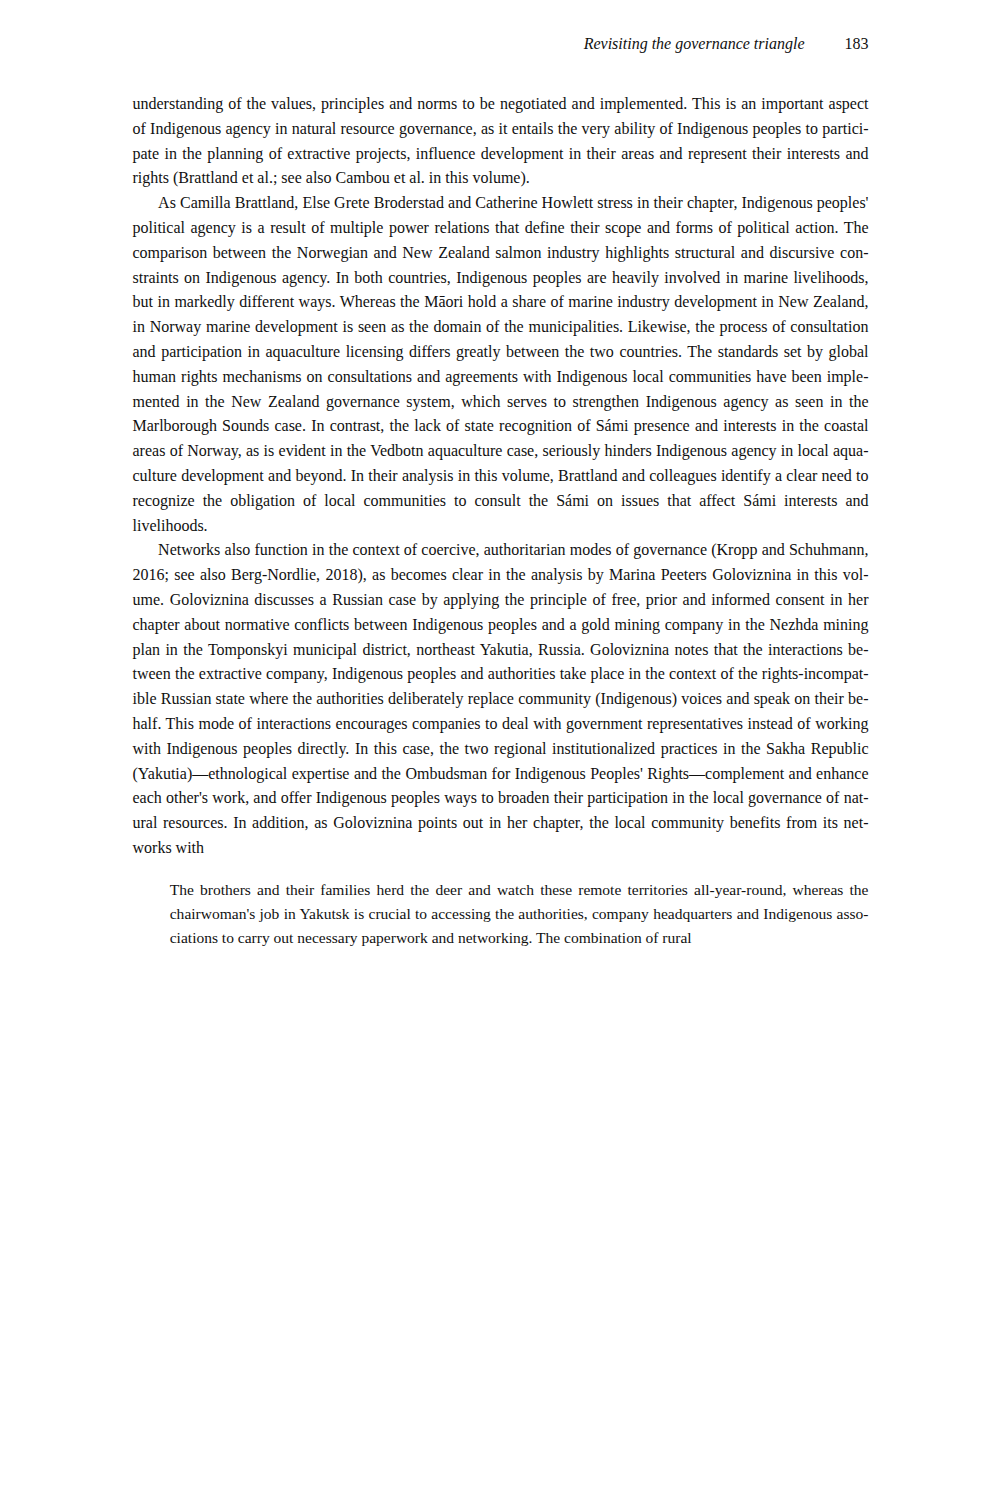Revisiting the governance triangle 183
understanding of the values, principles and norms to be negotiated and implemented. This is an important aspect of Indigenous agency in natural resource governance, as it entails the very ability of Indigenous peoples to participate in the planning of extractive projects, influence development in their areas and represent their interests and rights (Brattland et al.; see also Cambou et al. in this volume).
As Camilla Brattland, Else Grete Broderstad and Catherine Howlett stress in their chapter, Indigenous peoples' political agency is a result of multiple power relations that define their scope and forms of political action. The comparison between the Norwegian and New Zealand salmon industry highlights structural and discursive constraints on Indigenous agency. In both countries, Indigenous peoples are heavily involved in marine livelihoods, but in markedly different ways. Whereas the Māori hold a share of marine industry development in New Zealand, in Norway marine development is seen as the domain of the municipalities. Likewise, the process of consultation and participation in aquaculture licensing differs greatly between the two countries. The standards set by global human rights mechanisms on consultations and agreements with Indigenous local communities have been implemented in the New Zealand governance system, which serves to strengthen Indigenous agency as seen in the Marlborough Sounds case. In contrast, the lack of state recognition of Sámi presence and interests in the coastal areas of Norway, as is evident in the Vedbotn aquaculture case, seriously hinders Indigenous agency in local aquaculture development and beyond. In their analysis in this volume, Brattland and colleagues identify a clear need to recognize the obligation of local communities to consult the Sámi on issues that affect Sámi interests and livelihoods.
Networks also function in the context of coercive, authoritarian modes of governance (Kropp and Schuhmann, 2016; see also Berg-Nordlie, 2018), as becomes clear in the analysis by Marina Peeters Goloviznina in this volume. Goloviznina discusses a Russian case by applying the principle of free, prior and informed consent in her chapter about normative conflicts between Indigenous peoples and a gold mining company in the Nezhda mining plan in the Tomponskyi municipal district, northeast Yakutia, Russia. Goloviznina notes that the interactions between the extractive company, Indigenous peoples and authorities take place in the context of the rights-incompatible Russian state where the authorities deliberately replace community (Indigenous) voices and speak on their behalf. This mode of interactions encourages companies to deal with government representatives instead of working with Indigenous peoples directly. In this case, the two regional institutionalized practices in the Sakha Republic (Yakutia)—ethnological expertise and the Ombudsman for Indigenous Peoples' Rights—complement and enhance each other's work, and offer Indigenous peoples ways to broaden their participation in the local governance of natural resources. In addition, as Goloviznina points out in her chapter, the local community benefits from its networks with
The brothers and their families herd the deer and watch these remote territories all-year-round, whereas the chairwoman's job in Yakutsk is crucial to accessing the authorities, company headquarters and Indigenous associations to carry out necessary paperwork and networking. The combination of rural